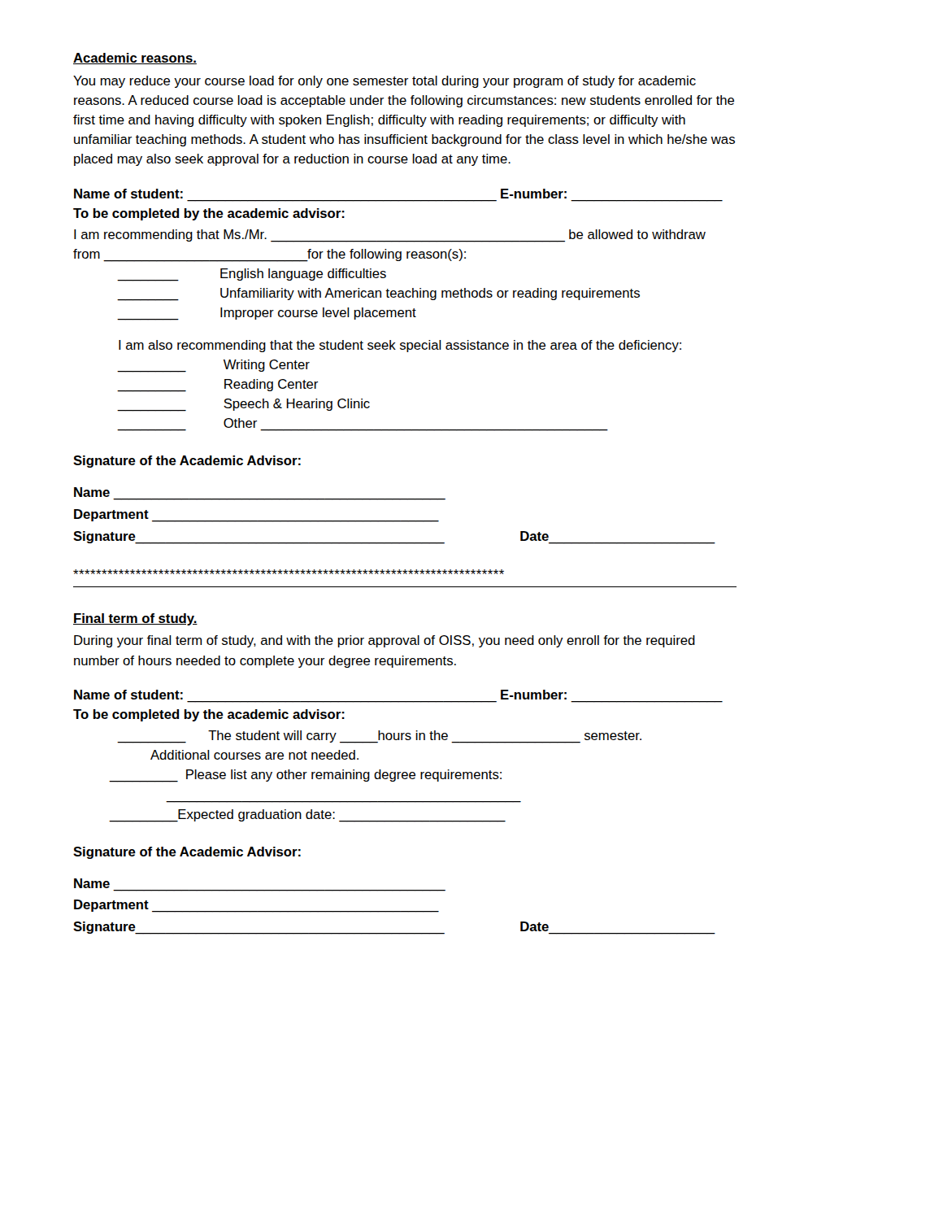Academic reasons.
You may reduce your course load for only one semester total during your program of study for academic reasons. A reduced course load is acceptable under the following circumstances: new students enrolled for the first time and having difficulty with spoken English; difficulty with reading requirements; or difficulty with unfamiliar teaching methods. A student who has insufficient background for the class level in which he/she was placed may also seek approval for a reduction in course load at any time.
Name of student: _________________________________________ E-number: ____________________
To be completed by the academic advisor:
I am recommending that Ms./Mr. _______________________________________ be allowed to withdraw
from ___________________________for the following reason(s):
________ English language difficulties ________ Unfamiliarity with American teaching methods or reading requirements ________ Improper course level placement
I am also recommending that the student seek special assistance in the area of the deficiency: _________ Writing Center _________ Reading Center _________ Speech & Hearing Clinic _________ Other ______________________________________________
Signature of the Academic Advisor:
Name ____________________________________________
Department ______________________________________
Signature_________________________________________ Date______________________
****************************************************************************
Final term of study.
During your final term of study, and with the prior approval of OISS, you need only enroll for the required number of hours needed to complete your degree requirements.
Name of student: _________________________________________ E-number: ____________________
To be completed by the academic advisor:
_________ The student will carry _____hours in the _________________ semester. Additional courses are not needed. _________ Please list any other remaining degree requirements: _______________________________________________ _________Expected graduation date: ______________________
Signature of the Academic Advisor:
Name ____________________________________________
Department ______________________________________
Signature_________________________________________ Date______________________